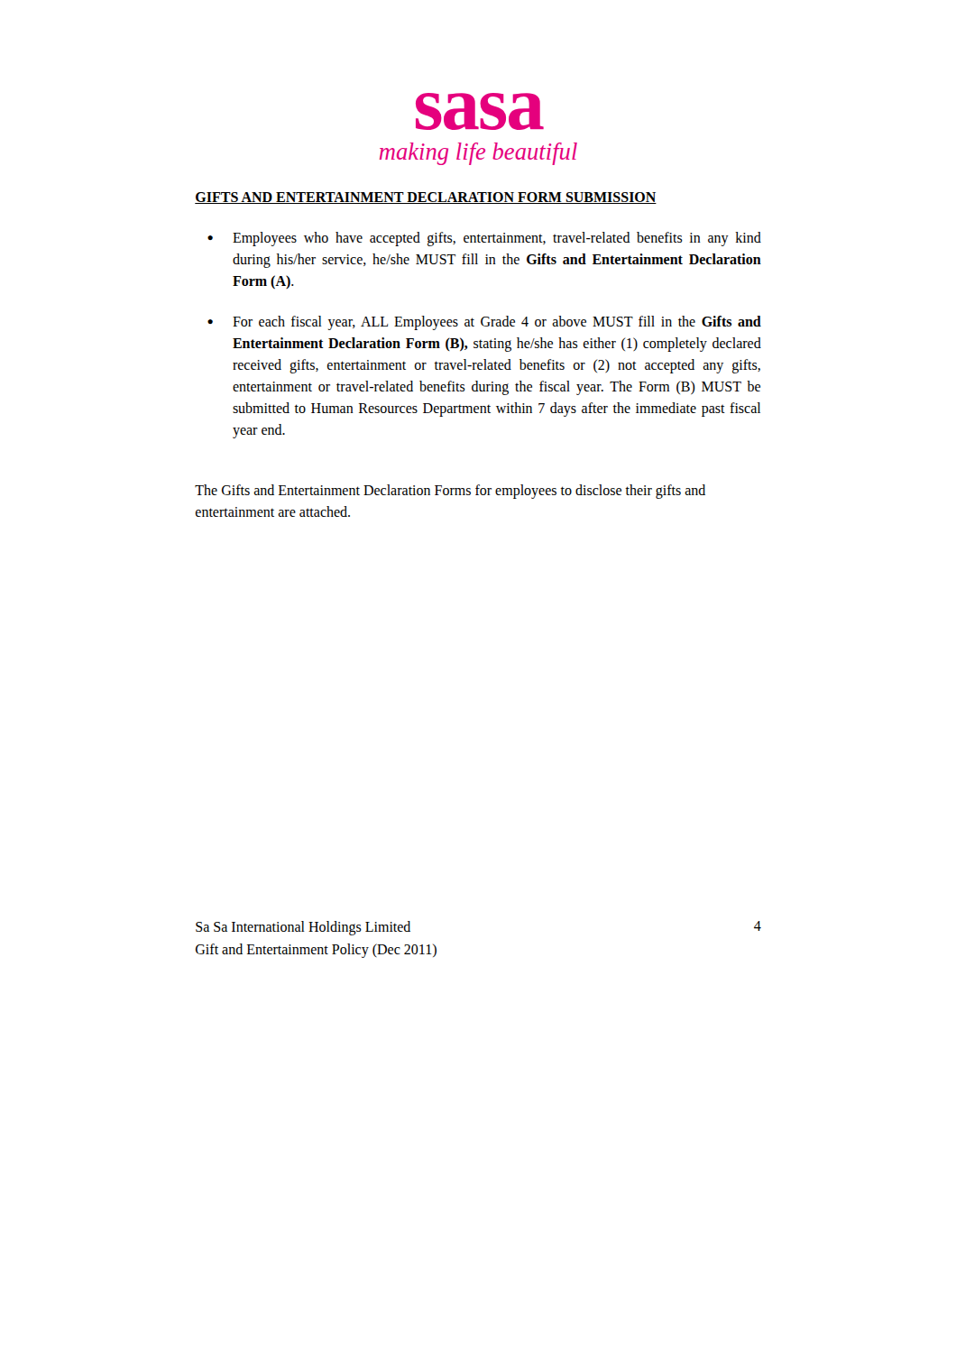sasa
making life beautiful
GIFTS AND ENTERTAINMENT DECLARATION FORM SUBMISSION
Employees who have accepted gifts, entertainment, travel-related benefits in any kind during his/her service, he/she MUST fill in the Gifts and Entertainment Declaration Form (A).
For each fiscal year, ALL Employees at Grade 4 or above MUST fill in the Gifts and Entertainment Declaration Form (B), stating he/she has either (1) completely declared received gifts, entertainment or travel-related benefits or (2) not accepted any gifts, entertainment or travel-related benefits during the fiscal year. The Form (B) MUST be submitted to Human Resources Department within 7 days after the immediate past fiscal year end.
The Gifts and Entertainment Declaration Forms for employees to disclose their gifts and entertainment are attached.
Sa Sa International Holdings Limited
Gift and Entertainment Policy (Dec 2011)
4